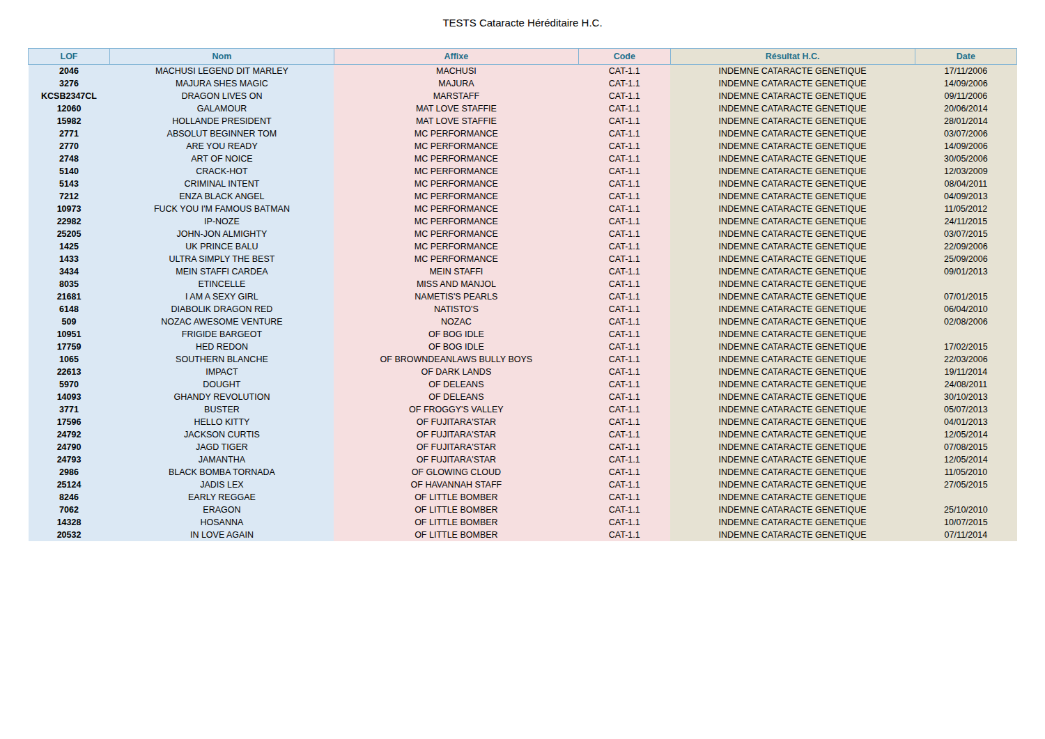TESTS Cataracte Héréditaire H.C.
| LOF | Nom | Affixe | Code | Résultat H.C. | Date |
| --- | --- | --- | --- | --- | --- |
| 2046 | MACHUSI LEGEND DIT MARLEY | MACHUSI | CAT-1.1 | INDEMNE CATARACTE GENETIQUE | 17/11/2006 |
| 3276 | MAJURA SHES MAGIC | MAJURA | CAT-1.1 | INDEMNE CATARACTE GENETIQUE | 14/09/2006 |
| KCSB2347CL | DRAGON LIVES ON | MARSTAFF | CAT-1.1 | INDEMNE CATARACTE GENETIQUE | 09/11/2006 |
| 12060 | GALAMOUR | MAT LOVE STAFFIE | CAT-1.1 | INDEMNE CATARACTE GENETIQUE | 20/06/2014 |
| 15982 | HOLLANDE PRESIDENT | MAT LOVE STAFFIE | CAT-1.1 | INDEMNE CATARACTE GENETIQUE | 28/01/2014 |
| 2771 | ABSOLUT BEGINNER TOM | MC PERFORMANCE | CAT-1.1 | INDEMNE CATARACTE GENETIQUE | 03/07/2006 |
| 2770 | ARE YOU READY | MC PERFORMANCE | CAT-1.1 | INDEMNE CATARACTE GENETIQUE | 14/09/2006 |
| 2748 | ART OF NOICE | MC PERFORMANCE | CAT-1.1 | INDEMNE CATARACTE GENETIQUE | 30/05/2006 |
| 5140 | CRACK-HOT | MC PERFORMANCE | CAT-1.1 | INDEMNE CATARACTE GENETIQUE | 12/03/2009 |
| 5143 | CRIMINAL INTENT | MC PERFORMANCE | CAT-1.1 | INDEMNE CATARACTE GENETIQUE | 08/04/2011 |
| 7212 | ENZA BLACK ANGEL | MC PERFORMANCE | CAT-1.1 | INDEMNE CATARACTE GENETIQUE | 04/09/2013 |
| 10973 | FUCK YOU I'M FAMOUS BATMAN | MC PERFORMANCE | CAT-1.1 | INDEMNE CATARACTE GENETIQUE | 11/05/2012 |
| 22982 | IP-NOZE | MC PERFORMANCE | CAT-1.1 | INDEMNE CATARACTE GENETIQUE | 24/11/2015 |
| 25205 | JOHN-JON ALMIGHTY | MC PERFORMANCE | CAT-1.1 | INDEMNE CATARACTE GENETIQUE | 03/07/2015 |
| 1425 | UK PRINCE BALU | MC PERFORMANCE | CAT-1.1 | INDEMNE CATARACTE GENETIQUE | 22/09/2006 |
| 1433 | ULTRA SIMPLY THE BEST | MC PERFORMANCE | CAT-1.1 | INDEMNE CATARACTE GENETIQUE | 25/09/2006 |
| 3434 | MEIN STAFFI CARDEA | MEIN STAFFI | CAT-1.1 | INDEMNE CATARACTE GENETIQUE | 09/01/2013 |
| 8035 | ETINCELLE | MISS AND MANJOL | CAT-1.1 | INDEMNE CATARACTE GENETIQUE | |
| 21681 | I AM A SEXY GIRL | NAMETIS'S PEARLS | CAT-1.1 | INDEMNE CATARACTE GENETIQUE | 07/01/2015 |
| 6148 | DIABOLIK DRAGON RED | NATISTO'S | CAT-1.1 | INDEMNE CATARACTE GENETIQUE | 06/04/2010 |
| 509 | NOZAC AWESOME VENTURE | NOZAC | CAT-1.1 | INDEMNE CATARACTE GENETIQUE | 02/08/2006 |
| 10951 | FRIGIDE BARGEOT | OF BOG IDLE | CAT-1.1 | INDEMNE CATARACTE GENETIQUE | |
| 17759 | HED REDON | OF BOG IDLE | CAT-1.1 | INDEMNE CATARACTE GENETIQUE | 17/02/2015 |
| 1065 | SOUTHERN BLANCHE | OF BROWNDEANLAWS BULLY BOYS | CAT-1.1 | INDEMNE CATARACTE GENETIQUE | 22/03/2006 |
| 22613 | IMPACT | OF DARK LANDS | CAT-1.1 | INDEMNE CATARACTE GENETIQUE | 19/11/2014 |
| 5970 | DOUGHT | OF DELEANS | CAT-1.1 | INDEMNE CATARACTE GENETIQUE | 24/08/2011 |
| 14093 | GHANDY REVOLUTION | OF DELEANS | CAT-1.1 | INDEMNE CATARACTE GENETIQUE | 30/10/2013 |
| 3771 | BUSTER | OF FROGGY'S VALLEY | CAT-1.1 | INDEMNE CATARACTE GENETIQUE | 05/07/2013 |
| 17596 | HELLO KITTY | OF FUJITARA'STAR | CAT-1.1 | INDEMNE CATARACTE GENETIQUE | 04/01/2013 |
| 24792 | JACKSON CURTIS | OF FUJITARA'STAR | CAT-1.1 | INDEMNE CATARACTE GENETIQUE | 12/05/2014 |
| 24790 | JAGD TIGER | OF FUJITARA'STAR | CAT-1.1 | INDEMNE CATARACTE GENETIQUE | 07/08/2015 |
| 24793 | JAMANTHA | OF FUJITARA'STAR | CAT-1.1 | INDEMNE CATARACTE GENETIQUE | 12/05/2014 |
| 2986 | BLACK BOMBA TORNADA | OF GLOWING CLOUD | CAT-1.1 | INDEMNE CATARACTE GENETIQUE | 11/05/2010 |
| 25124 | JADIS LEX | OF HAVANNAH STAFF | CAT-1.1 | INDEMNE CATARACTE GENETIQUE | 27/05/2015 |
| 8246 | EARLY REGGAE | OF LITTLE BOMBER | CAT-1.1 | INDEMNE CATARACTE GENETIQUE | |
| 7062 | ERAGON | OF LITTLE BOMBER | CAT-1.1 | INDEMNE CATARACTE GENETIQUE | 25/10/2010 |
| 14328 | HOSANNA | OF LITTLE BOMBER | CAT-1.1 | INDEMNE CATARACTE GENETIQUE | 10/07/2015 |
| 20532 | IN LOVE AGAIN | OF LITTLE BOMBER | CAT-1.1 | INDEMNE CATARACTE GENETIQUE | 07/11/2014 |